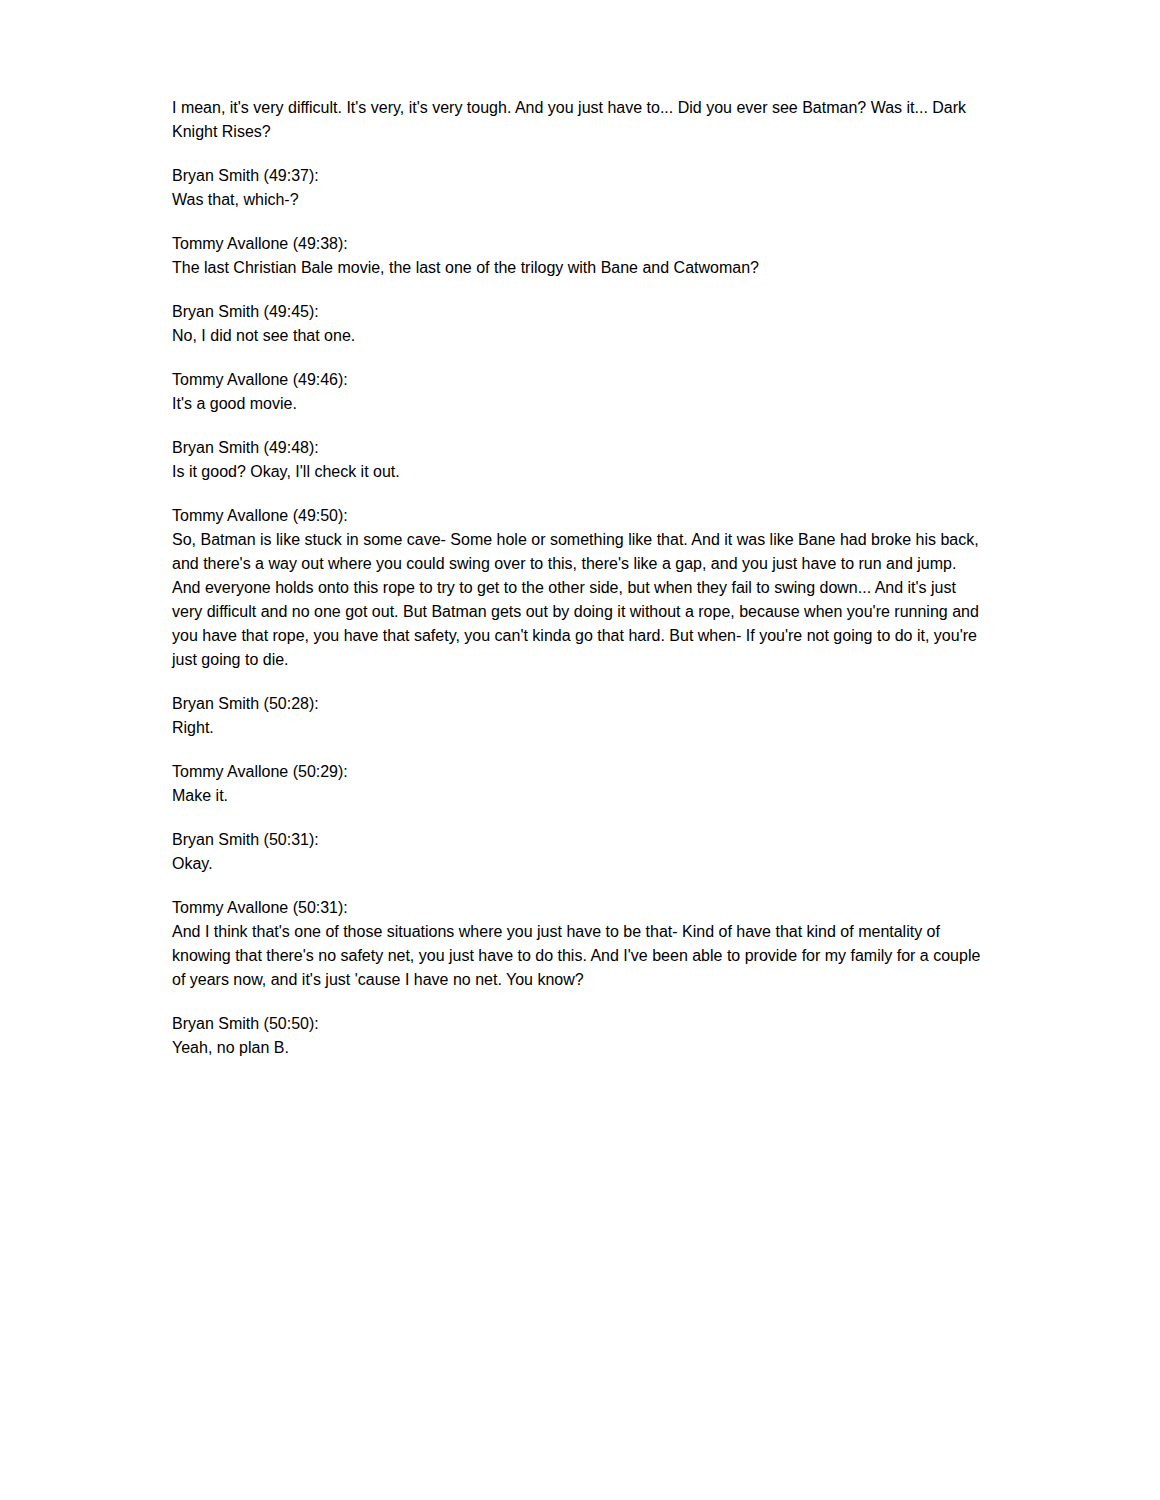I mean, it's very difficult. It's very, it's very tough. And you just have to... Did you ever see Batman? Was it... Dark Knight Rises?
Bryan Smith (49:37):
Was that, which-?
Tommy Avallone (49:38):
The last Christian Bale movie, the last one of the trilogy with Bane and Catwoman?
Bryan Smith (49:45):
No, I did not see that one.
Tommy Avallone (49:46):
It's a good movie.
Bryan Smith (49:48):
Is it good? Okay, I'll check it out.
Tommy Avallone (49:50):
So, Batman is like stuck in some cave- Some hole or something like that. And it was like Bane had broke his back, and there's a way out where you could swing over to this, there's like a gap, and you just have to run and jump. And everyone holds onto this rope to try to get to the other side, but when they fail to swing down... And it's just very difficult and no one got out. But Batman gets out by doing it without a rope, because when you're running and you have that rope, you have that safety, you can't kinda go that hard. But when- If you're not going to do it, you're just going to die.
Bryan Smith (50:28):
Right.
Tommy Avallone (50:29):
Make it.
Bryan Smith (50:31):
Okay.
Tommy Avallone (50:31):
And I think that's one of those situations where you just have to be that- Kind of have that kind of mentality of knowing that there's no safety net, you just have to do this. And I've been able to provide for my family for a couple of years now, and it's just 'cause I have no net. You know?
Bryan Smith (50:50):
Yeah, no plan B.